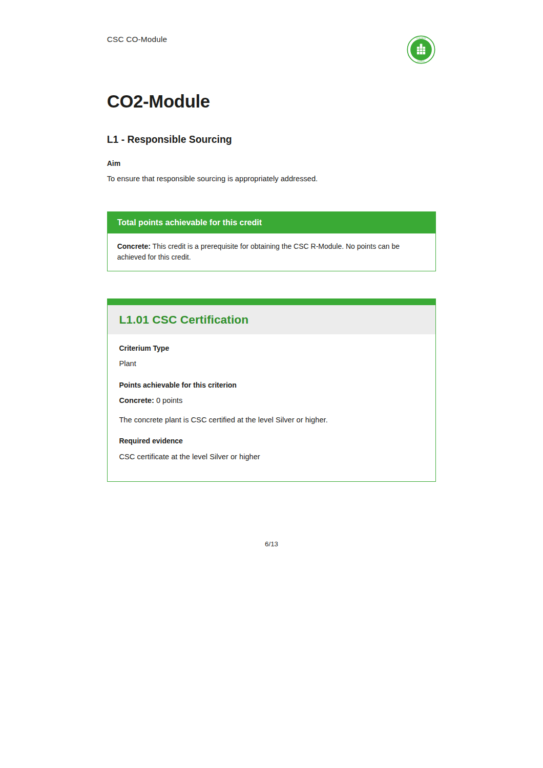CSC CO-Module
CONCRETE COUNCIL
CO2-Module
L1 - Responsible Sourcing
Aim
To ensure that responsible sourcing is appropriately addressed.
Total points achievable for this credit
Concrete: This credit is a prerequisite for obtaining the CSC R-Module. No points can be achieved for this credit.
L1.01 CSC Certification
Criterium Type
Plant
Points achievable for this criterion
Concrete: 0 points
The concrete plant is CSC certified at the level Silver or higher.
Required evidence
CSC certificate at the level Silver or higher
6/13